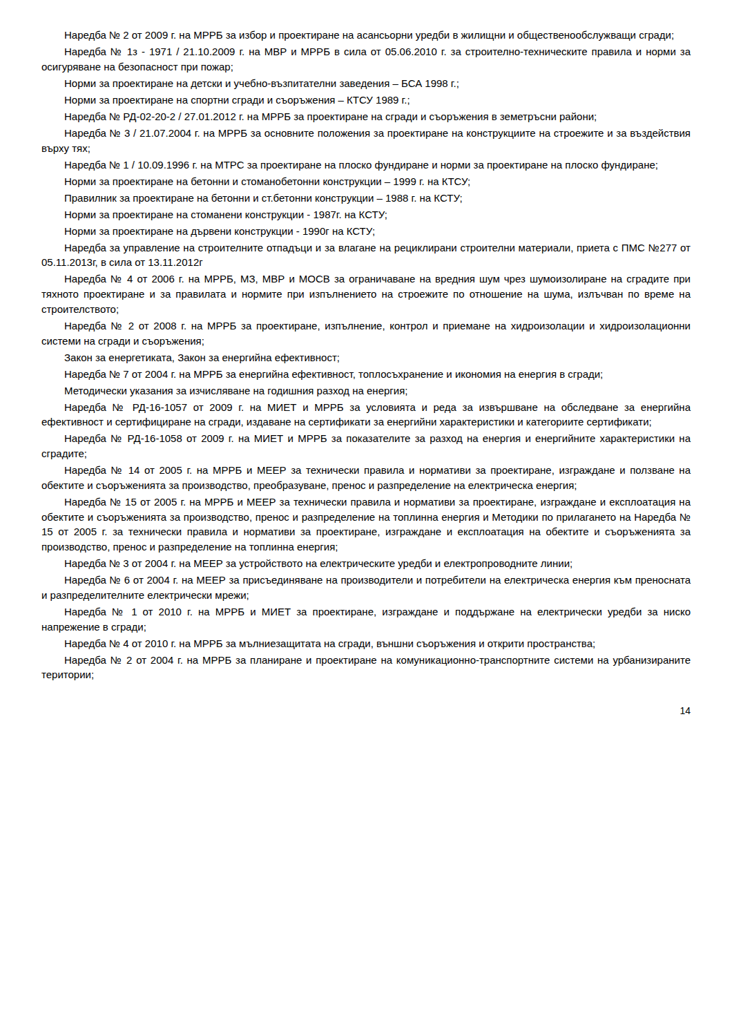Наредба № 2 от 2009 г. на МРРБ за избор и проектиране на асансьорни уредби в жилищни и общественообслужващи сгради;
Наредба № 1з - 1971 / 21.10.2009 г. на МВР и МРРБ в сила от 05.06.2010 г. за строително-техническите правила и норми за осигуряване на безопасност при пожар;
Норми за проектиране на детски и учебно-възпитателни заведения – БСА 1998 г.;
Норми за проектиране на спортни сгради и съоръжения – КТСУ 1989 г.;
Наредба № РД-02-20-2 / 27.01.2012 г. на МРРБ за проектиране на сгради и съоръжения в земетръсни райони;
Наредба № 3 / 21.07.2004 г. на МРРБ за основните положения за проектиране на конструкциите на строежите и за въздействия върху тях;
Наредба № 1 / 10.09.1996 г. на МТРС за проектиране на плоско фундиране и норми за проектиране на плоско фундиране;
Норми за проектиране на бетонни и стоманобетонни конструкции – 1999 г. на КТСУ;
Правилник за проектиране на бетонни и ст.бетонни конструкции – 1988 г. на КСТУ;
Норми за проектиране на стоманени конструкции - 1987г. на КСТУ;
Норми за проектиране на дървени конструкции - 1990г на КСТУ;
Наредба за управление на строителните отпадъци и за влагане на рециклирани строителни материали, приета с ПМС №277 от 05.11.2013г, в сила от 13.11.2012г
Наредба № 4 от 2006 г. на МРРБ, МЗ, МВР и МОСВ за ограничаване на вредния шум чрез шумоизолиране на сградите при тяхното проектиране и за правилата и нормите при изпълнението на строежите по отношение на шума, излъчван по време на строителството;
Наредба № 2 от 2008 г. на МРРБ за проектиране, изпълнение, контрол и приемане на хидроизолации и хидроизолационни системи на сгради и съоръжения;
Закон за енергетиката, Закон за енергийна ефективност;
Наредба № 7 от 2004 г. на МРРБ за енергийна ефективност, топлосъхранение и икономия на енергия в сгради;
Методически указания за изчисляване на годишния разход на енергия;
Наредба № РД-16-1057 от 2009 г. на МИЕТ и МРРБ за условията и реда за извършване на обследване за енергийна ефективност и сертифициране на сгради, издаване на сертификати за енергийни характеристики и категориите сертификати;
Наредба № РД-16-1058 от 2009 г. на МИЕТ и МРРБ за показателите за разход на енергия и енергийните характеристики на сградите;
Наредба № 14 от 2005 г. на МРРБ и МЕЕР за технически правила и нормативи за проектиране, изграждане и ползване на обектите и съоръженията за производство, преобразуване, пренос и разпределение на електрическа енергия;
Наредба № 15 от 2005 г. на МРРБ и МЕЕР за технически правила и нормативи за проектиране, изграждане и експлоатация на обектите и съоръженията за производство, пренос и разпределение на топлинна енергия и Методики по прилагането на Наредба № 15 от 2005 г. за технически правила и нормативи за проектиране, изграждане и експлоатация на обектите и съоръженията за производство, пренос и разпределение на топлинна енергия;
Наредба № 3 от 2004 г. на МЕЕР за устройството на електрическите уредби и електропроводните линии;
Наредба № 6 от 2004 г. на МЕЕР за присъединяване на производители и потребители на електрическа енергия към преносната и разпределителните електрически мрежи;
Наредба № 1 от 2010 г. на МРРБ и МИЕТ за проектиране, изграждане и поддържане на електрически уредби за ниско напрежение в сгради;
Наредба № 4 от 2010 г. на МРРБ за мълниезащитата на сгради, външни съоръжения и открити пространства;
Наредба № 2 от 2004 г. на МРРБ за планиране и проектиране на комуникационно-транспортните системи на урбанизираните територии;
14